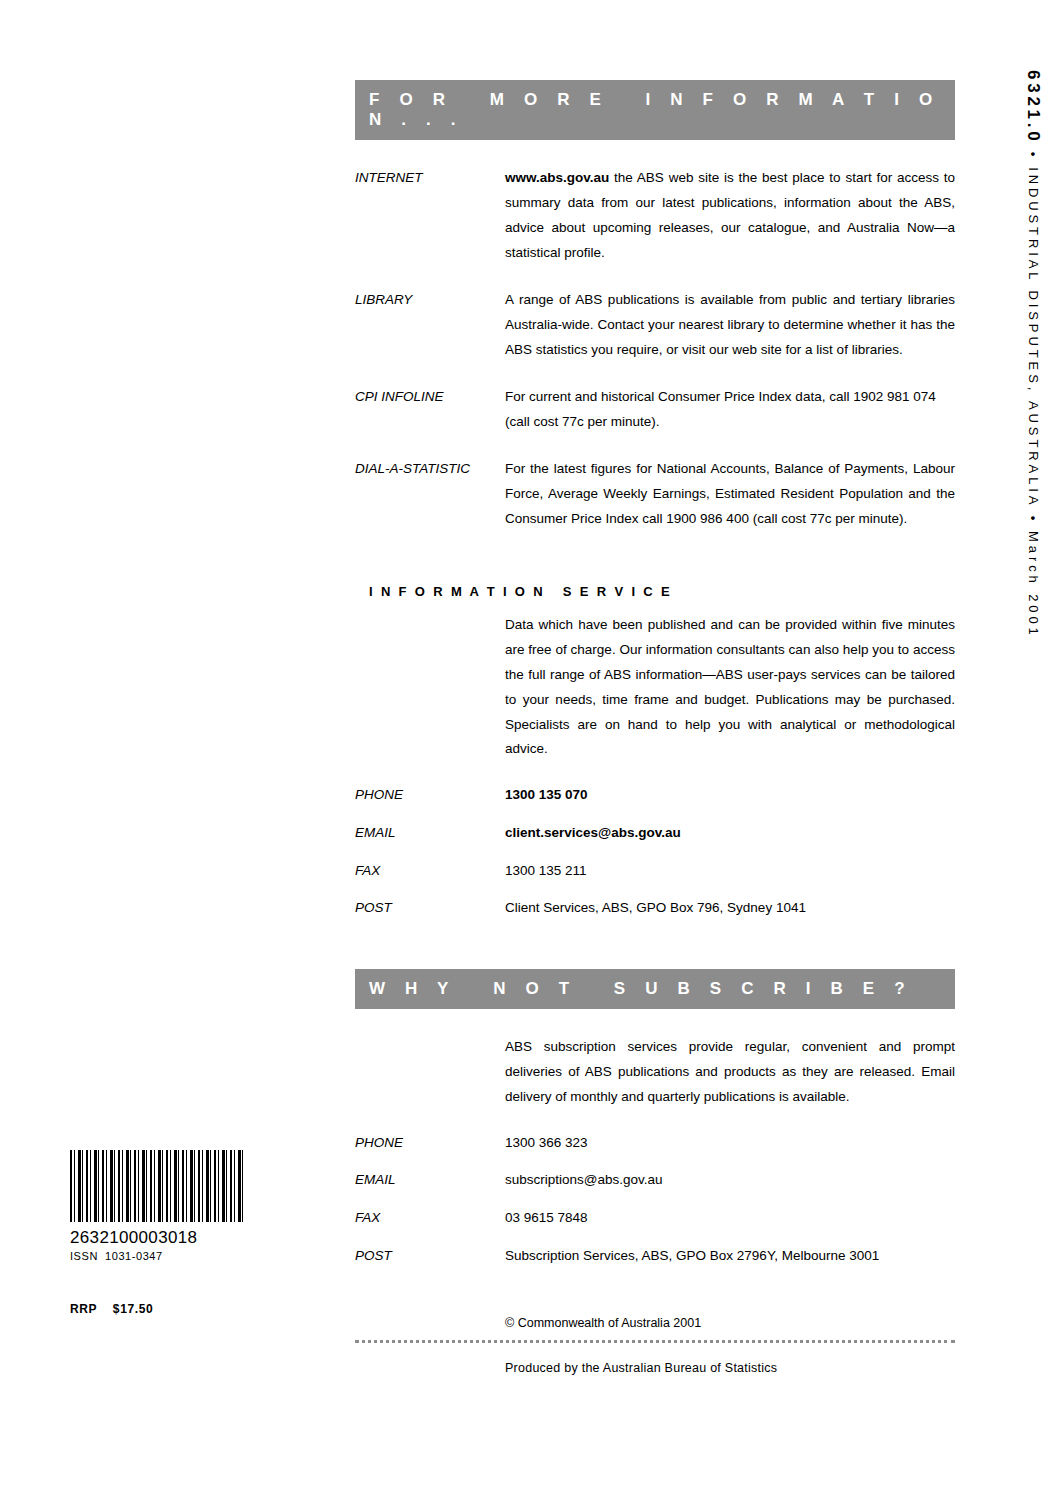6321.0 • INDUSTRIAL DISPUTES, AUSTRALIA • March 2001
F O R M O R E I N F O R M A T I O N . . .
| INTERNET | www.abs.gov.au the ABS web site is the best place to start for access to summary data from our latest publications, information about the ABS, advice about upcoming releases, our catalogue, and Australia Now—a statistical profile. |
| LIBRARY | A range of ABS publications is available from public and tertiary libraries Australia-wide. Contact your nearest library to determine whether it has the ABS statistics you require, or visit our web site for a list of libraries. |
| CPI INFOLINE | For current and historical Consumer Price Index data, call 1902 981 074 (call cost 77c per minute). |
| DIAL-A-STATISTIC | For the latest figures for National Accounts, Balance of Payments, Labour Force, Average Weekly Earnings, Estimated Resident Population and the Consumer Price Index call 1900 986 400 (call cost 77c per minute). |
I N F O R M A T I O N S E R V I C E
| | Data which have been published and can be provided within five minutes are free of charge. Our information consultants can also help you to access the full range of ABS information—ABS user-pays services can be tailored to your needs, time frame and budget. Publications may be purchased. Specialists are on hand to help you with analytical or methodological advice. |
| PHONE | 1300 135 070 |
| EMAIL | client.services@abs.gov.au |
| FAX | 1300 135 211 |
| POST | Client Services, ABS, GPO Box 796, Sydney 1041 |
W H Y N O T S U B S C R I B E ?
| | ABS subscription services provide regular, convenient and prompt deliveries of ABS publications and products as they are released. Email delivery of monthly and quarterly publications is available. |
| PHONE | 1300 366 323 |
| EMAIL | subscriptions@abs.gov.au |
| FAX | 03 9615 7848 |
| POST | Subscription Services, ABS, GPO Box 2796Y, Melbourne 3001 |
© Commonwealth of Australia 2001
Produced by the Australian Bureau of Statistics
2632100003018
ISSN 1031-0347
RRP $17.50